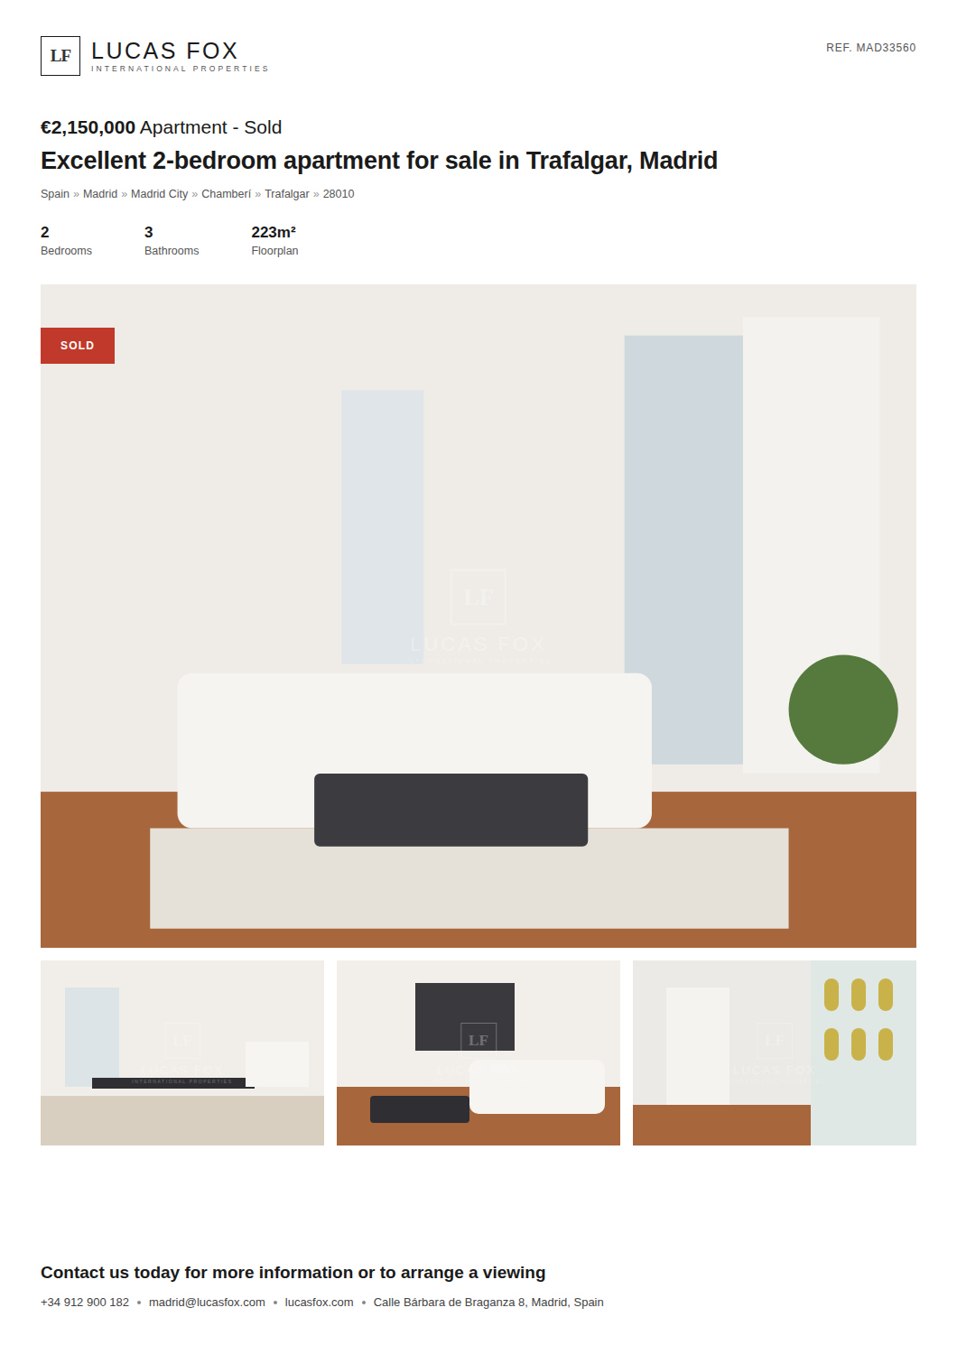LF
LUCAS FOX
INTERNATIONAL PROPERTIES
REF. MAD33560
€2,150,000 Apartment - Sold
Excellent 2-bedroom apartment for sale in Trafalgar, Madrid
Spain»Madrid»Madrid City»Chamberí»Trafalgar»28010
2
Bedrooms
3
Bathrooms
223m²
Floorplan
SOLD
LF
LUCAS FOX
INTERNATIONAL PROPERTIES
LF
LUCAS FOX
INTERNATIONAL PROPERTIES
LF
LUCAS FOX
INTERNATIONAL PROPERTIES
LF
LUCAS FOX
INTERNATIONAL PROPERTIES
Contact us today for more information or to arrange a viewing
+34 912 900 182 madrid@lucasfox.com lucasfox.com Calle Bárbara de Braganza 8, Madrid, Spain